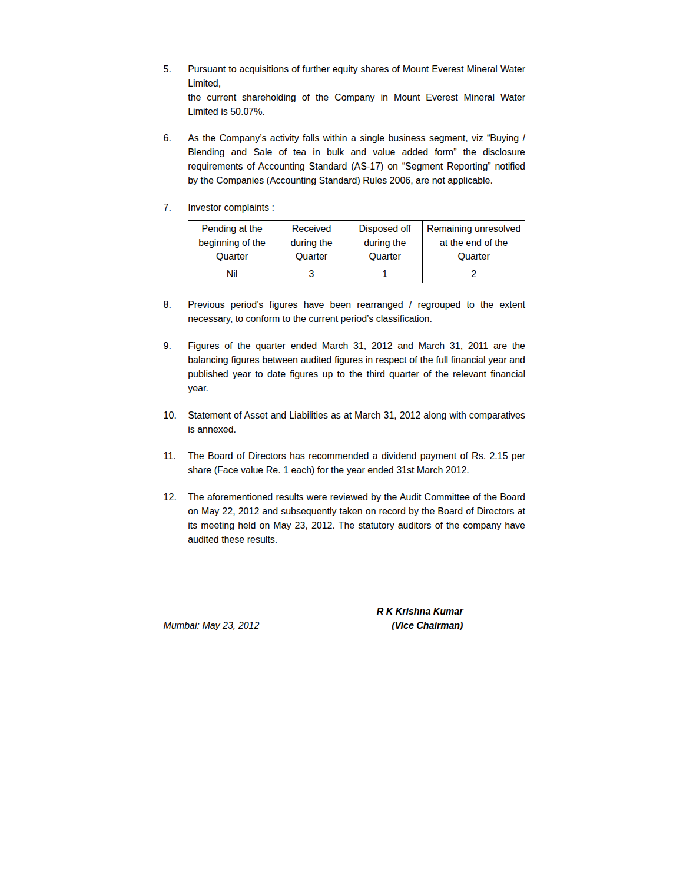5. Pursuant to acquisitions of further equity shares of Mount Everest Mineral Water Limited,
the current shareholding of the Company in Mount Everest Mineral Water Limited is 50.07%.
6. As the Company’s activity falls within a single business segment, viz “Buying / Blending and Sale of tea in bulk and value added form” the disclosure requirements of Accounting Standard (AS-17) on “Segment Reporting” notified by the Companies (Accounting Standard) Rules 2006, are not applicable.
7. Investor complaints :
| Pending at the beginning of the Quarter | Received during the Quarter | Disposed off during the Quarter | Remaining unresolved at the end of the Quarter |
| Nil | 3 | 1 | 2 |
8. Previous period’s figures have been rearranged / regrouped to the extent necessary, to conform to the current period’s classification.
9. Figures of the quarter ended March 31, 2012 and March 31, 2011 are the balancing figures between audited figures in respect of the full financial year and published year to date figures up to the third quarter of the relevant financial year.
10. Statement of Asset and Liabilities as at March 31, 2012 along with comparatives is annexed.
11. The Board of Directors has recommended a dividend payment of Rs. 2.15 per share (Face value Re. 1 each) for the year ended 31st March 2012.
12. The aforementioned results were reviewed by the Audit Committee of the Board on May 22, 2012 and subsequently taken on record by the Board of Directors at its meeting held on May 23, 2012. The statutory auditors of the company have audited these results.
R K Krishna Kumar
Mumbai: May 23, 2012
(Vice Chairman)